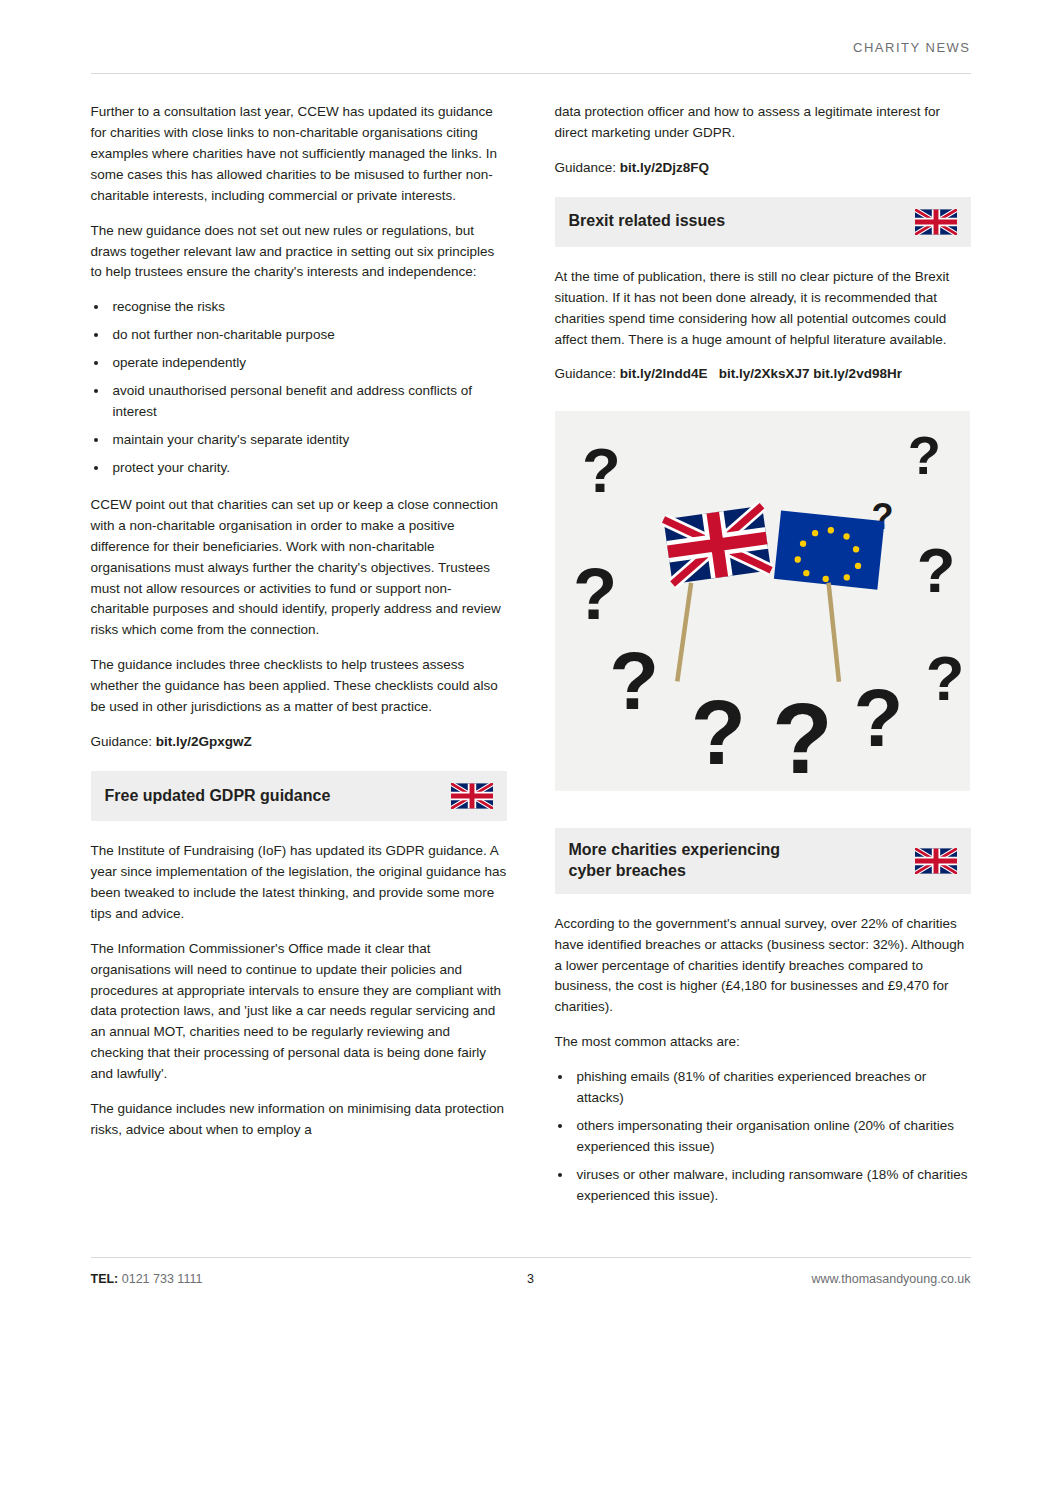CHARITY NEWS
Further to a consultation last year, CCEW has updated its guidance for charities with close links to non-charitable organisations citing examples where charities have not sufficiently managed the links. In some cases this has allowed charities to be misused to further non-charitable interests, including commercial or private interests.
The new guidance does not set out new rules or regulations, but draws together relevant law and practice in setting out six principles to help trustees ensure the charity's interests and independence:
recognise the risks
do not further non-charitable purpose
operate independently
avoid unauthorised personal benefit and address conflicts of interest
maintain your charity's separate identity
protect your charity.
CCEW point out that charities can set up or keep a close connection with a non-charitable organisation in order to make a positive difference for their beneficiaries. Work with non-charitable organisations must always further the charity's objectives. Trustees must not allow resources or activities to fund or support non-charitable purposes and should identify, properly address and review risks which come from the connection.
The guidance includes three checklists to help trustees assess whether the guidance has been applied. These checklists could also be used in other jurisdictions as a matter of best practice.
Guidance: bit.ly/2GpxgwZ
Free updated GDPR guidance
The Institute of Fundraising (IoF) has updated its GDPR guidance. A year since implementation of the legislation, the original guidance has been tweaked to include the latest thinking, and provide some more tips and advice.
The Information Commissioner's Office made it clear that organisations will need to continue to update their policies and procedures at appropriate intervals to ensure they are compliant with data protection laws, and 'just like a car needs regular servicing and an annual MOT, charities need to be regularly reviewing and checking that their processing of personal data is being done fairly and lawfully'.
The guidance includes new information on minimising data protection risks, advice about when to employ a
data protection officer and how to assess a legitimate interest for direct marketing under GDPR.
Guidance: bit.ly/2Djz8FQ
Brexit related issues
At the time of publication, there is still no clear picture of the Brexit situation. If it has not been done already, it is recommended that charities spend time considering how all potential outcomes could affect them. There is a huge amount of helpful literature available.
Guidance: bit.ly/2lndd4E bit.ly/2XksXJ7 bit.ly/2vd98Hr
? ? ? ? ? ? ? ? ? ? ?
More charities experiencing
cyber breaches
According to the government's annual survey, over 22% of charities have identified breaches or attacks (business sector: 32%). Although a lower percentage of charities identify breaches compared to business, the cost is higher (£4,180 for businesses and £9,470 for charities).
The most common attacks are:
phishing emails (81% of charities experienced breaches or attacks)
others impersonating their organisation online (20% of charities experienced this issue)
viruses or other malware, including ransomware (18% of charities experienced this issue).
TEL: 0121 733 1111
3
www.thomasandyoung.co.uk